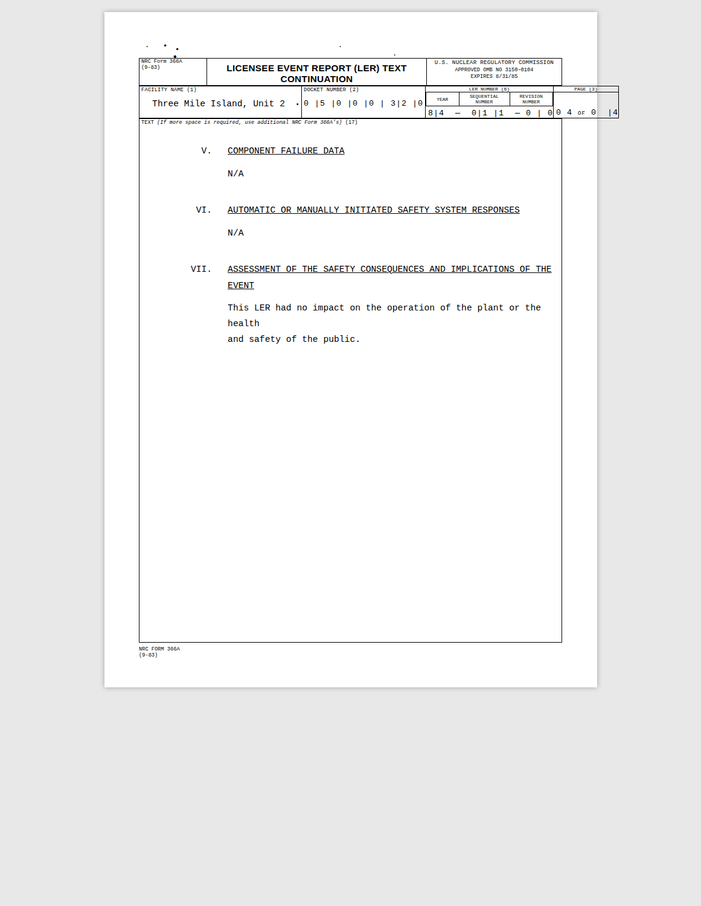. • • • . .
| NRC Form 366A (9-83) | LICENSEE EVENT REPORT (LER) TEXT CONTINUATION | U.S. NUCLEAR REGULATORY COMMISSION APPROVED OMB NO 3150–0104 EXPIRES 8/31/85 |
| FACILITY NAME (1) Three Mile Island, Unit 2 • | DOCKET NUMBER (2) 0 /5 /0 /0 /0 / 3/2 /0 | / LER NUMBER (6) / / YEAR / SEQUENTIAL NUMBER / REVISION NUMBER / 8/4 — 0/1 /1 — 0 / 0 | / PAGE (3) / 0 4 OF 0 /4 |
TEXT (If more space is required, use additional NRC Form 366A's) (17)
V.
COMPONENT FAILURE DATA
N/A
VI.
AUTOMATIC OR MANUALLY INITIATED SAFETY SYSTEM RESPONSES
N/A
VII.
ASSESSMENT OF THE SAFETY CONSEQUENCES AND IMPLICATIONS OF THE EVENT
This LER had no impact on the operation of the plant or the health
and safety of the public.
NRC FORM 366A
(9-83)